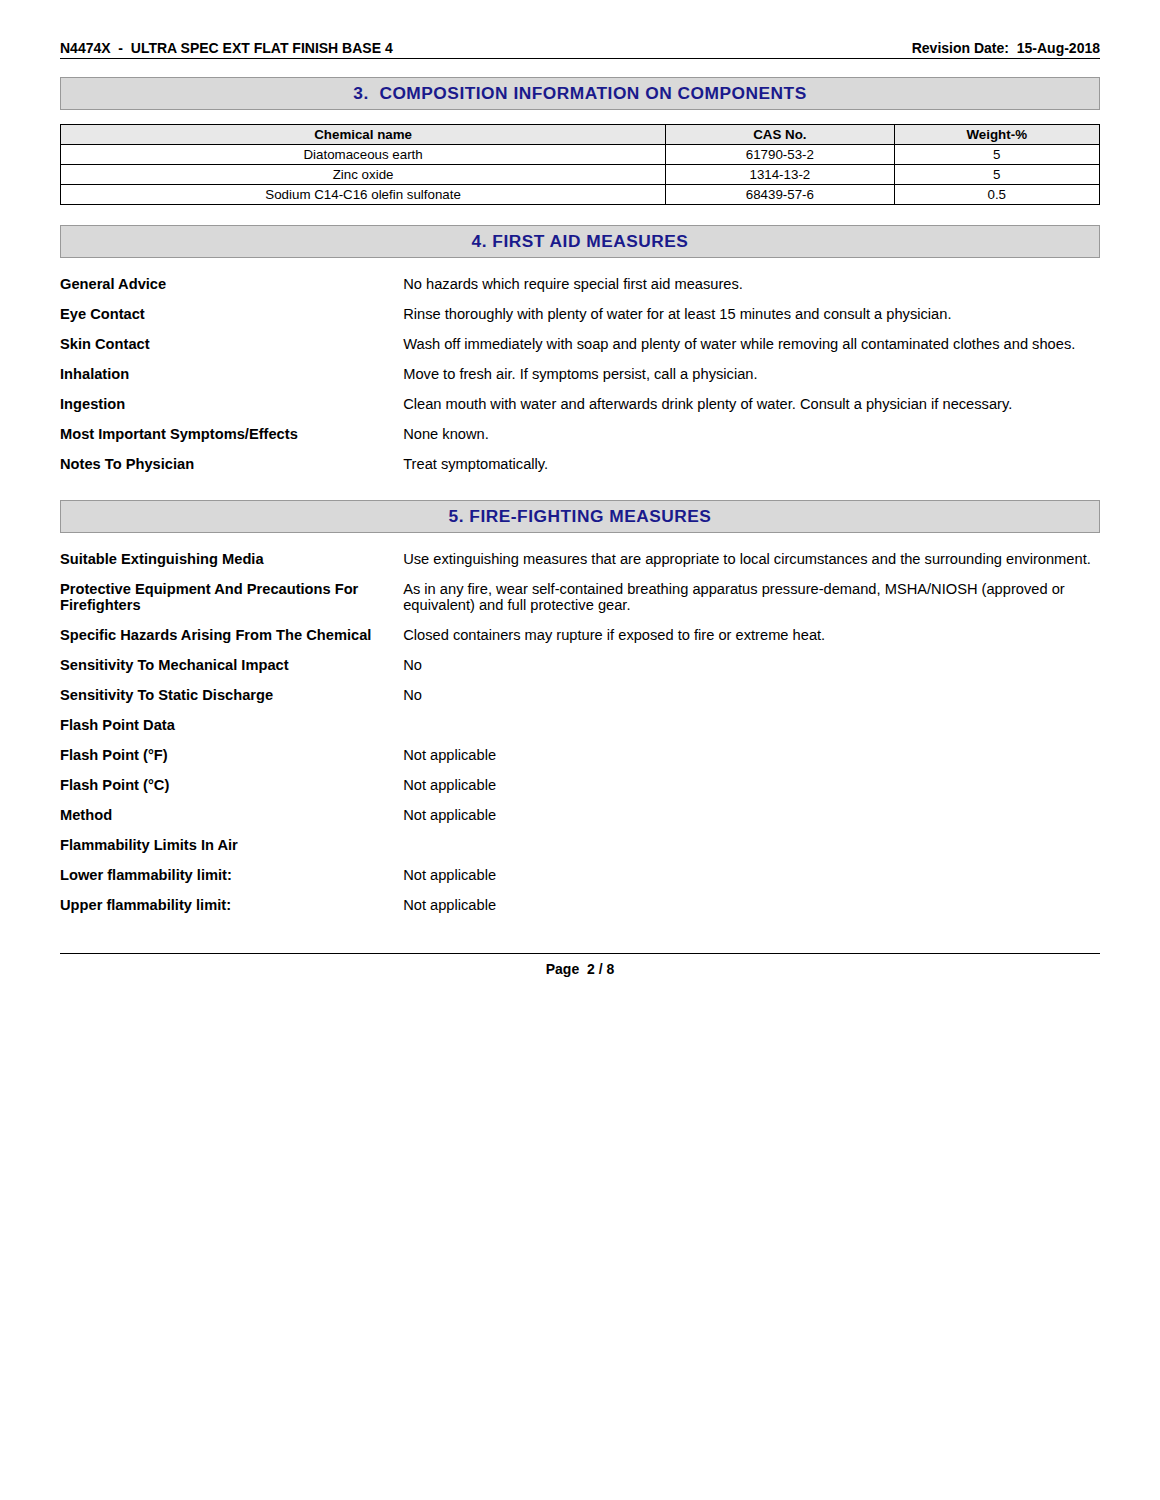N4474X - ULTRA SPEC EXT FLAT FINISH BASE 4 Revision Date: 15-Aug-2018
3. COMPOSITION INFORMATION ON COMPONENTS
| Chemical name | CAS No. | Weight-% |
| --- | --- | --- |
| Diatomaceous earth | 61790-53-2 | 5 |
| Zinc oxide | 1314-13-2 | 5 |
| Sodium C14-C16 olefin sulfonate | 68439-57-6 | 0.5 |
4. FIRST AID MEASURES
| General Advice | No hazards which require special first aid measures. |
| Eye Contact | Rinse thoroughly with plenty of water for at least 15 minutes and consult a physician. |
| Skin Contact | Wash off immediately with soap and plenty of water while removing all contaminated clothes and shoes. |
| Inhalation | Move to fresh air. If symptoms persist, call a physician. |
| Ingestion | Clean mouth with water and afterwards drink plenty of water. Consult a physician if necessary. |
| Most Important Symptoms/Effects | None known. |
| Notes To Physician | Treat symptomatically. |
5. FIRE-FIGHTING MEASURES
| Suitable Extinguishing Media | Use extinguishing measures that are appropriate to local circumstances and the surrounding environment. |
| Protective Equipment And Precautions For Firefighters | As in any fire, wear self-contained breathing apparatus pressure-demand, MSHA/NIOSH (approved or equivalent) and full protective gear. |
| Specific Hazards Arising From The Chemical | Closed containers may rupture if exposed to fire or extreme heat. |
| Sensitivity To Mechanical Impact | No |
| Sensitivity To Static Discharge | No |
| Flash Point Data |
| Flash Point (°F) | Not applicable |
| Flash Point (°C) | Not applicable |
| Method | Not applicable |
| Flammability Limits In Air |
| Lower flammability limit: | Not applicable |
| Upper flammability limit: | Not applicable |
Page 2 / 8